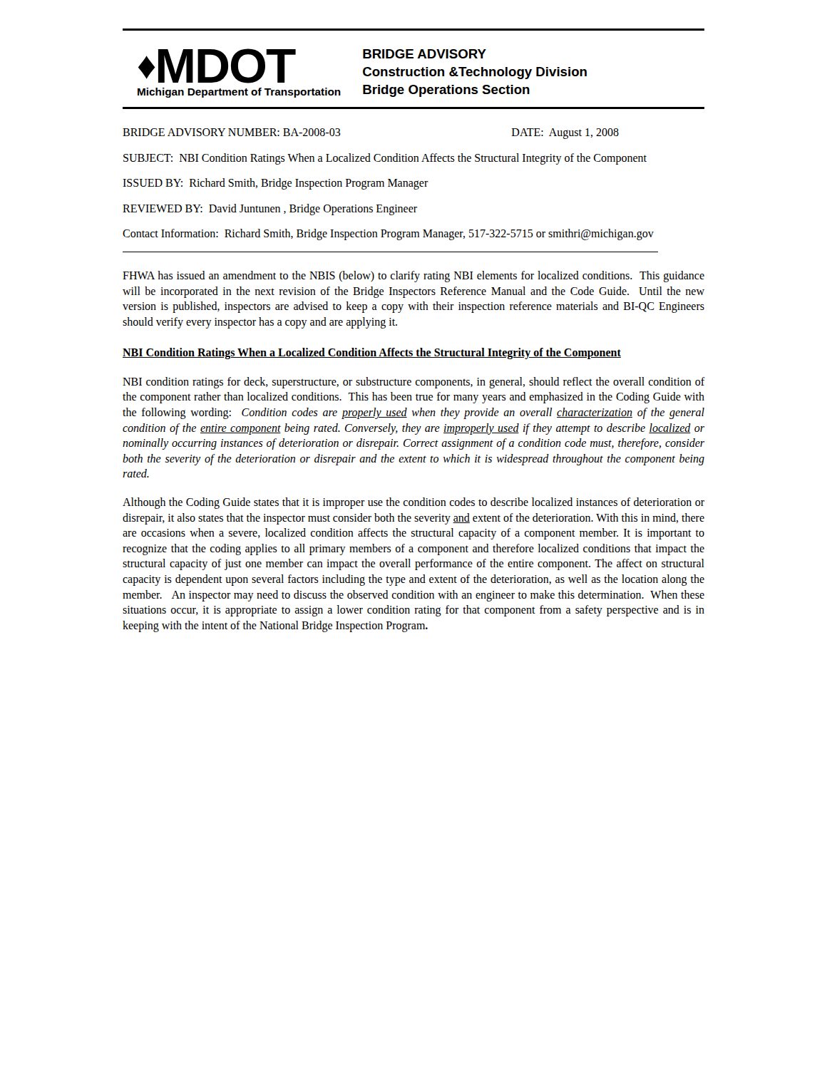♦MDOT Michigan Department of Transportation
BRIDGE ADVISORY
Construction &Technology Division
Bridge Operations Section
BRIDGE ADVISORY NUMBER: BA-2008-03
DATE: August 1, 2008
SUBJECT: NBI Condition Ratings When a Localized Condition Affects the Structural Integrity of the Component
ISSUED BY: Richard Smith, Bridge Inspection Program Manager
REVIEWED BY: David Juntunen , Bridge Operations Engineer
Contact Information: Richard Smith, Bridge Inspection Program Manager, 517-322-5715 or smithri@michigan.gov
FHWA has issued an amendment to the NBIS (below) to clarify rating NBI elements for localized conditions. This guidance will be incorporated in the next revision of the Bridge Inspectors Reference Manual and the Code Guide. Until the new version is published, inspectors are advised to keep a copy with their inspection reference materials and BI-QC Engineers should verify every inspector has a copy and are applying it.
NBI Condition Ratings When a Localized Condition Affects the Structural Integrity of the Component
NBI condition ratings for deck, superstructure, or substructure components, in general, should reflect the overall condition of the component rather than localized conditions. This has been true for many years and emphasized in the Coding Guide with the following wording: Condition codes are properly used when they provide an overall characterization of the general condition of the entire component being rated. Conversely, they are improperly used if they attempt to describe localized or nominally occurring instances of deterioration or disrepair. Correct assignment of a condition code must, therefore, consider both the severity of the deterioration or disrepair and the extent to which it is widespread throughout the component being rated.
Although the Coding Guide states that it is improper use the condition codes to describe localized instances of deterioration or disrepair, it also states that the inspector must consider both the severity and extent of the deterioration. With this in mind, there are occasions when a severe, localized condition affects the structural capacity of a component member. It is important to recognize that the coding applies to all primary members of a component and therefore localized conditions that impact the structural capacity of just one member can impact the overall performance of the entire component. The affect on structural capacity is dependent upon several factors including the type and extent of the deterioration, as well as the location along the member. An inspector may need to discuss the observed condition with an engineer to make this determination. When these situations occur, it is appropriate to assign a lower condition rating for that component from a safety perspective and is in keeping with the intent of the National Bridge Inspection Program.